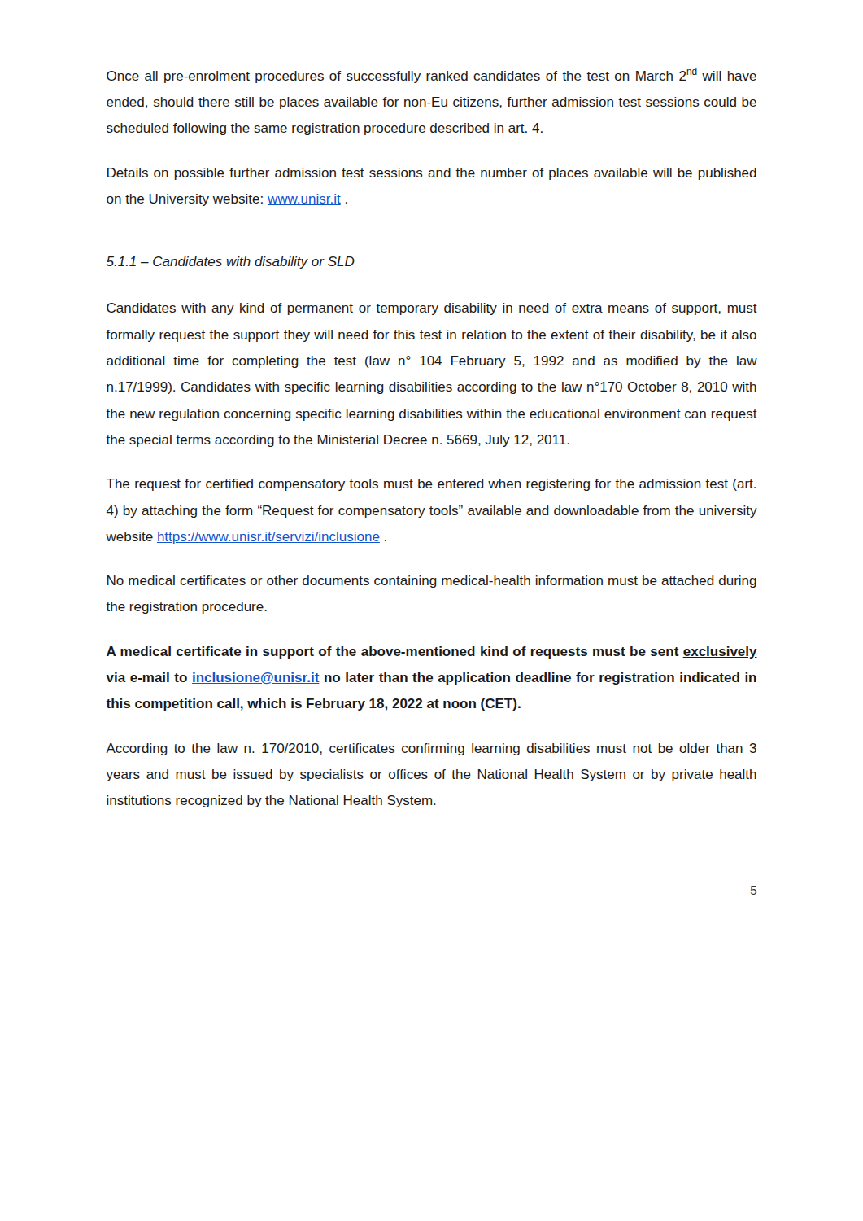Once all pre-enrolment procedures of successfully ranked candidates of the test on March 2nd will have ended, should there still be places available for non-Eu citizens, further admission test sessions could be scheduled following the same registration procedure described in art. 4.
Details on possible further admission test sessions and the number of places available will be published on the University website: www.unisr.it .
5.1.1 – Candidates with disability or SLD
Candidates with any kind of permanent or temporary disability in need of extra means of support, must formally request the support they will need for this test in relation to the extent of their disability, be it also additional time for completing the test (law n° 104 February 5, 1992 and as modified by the law n.17/1999). Candidates with specific learning disabilities according to the law n°170 October 8, 2010 with the new regulation concerning specific learning disabilities within the educational environment can request the special terms according to the Ministerial Decree n. 5669, July 12, 2011.
The request for certified compensatory tools must be entered when registering for the admission test (art. 4) by attaching the form “Request for compensatory tools” available and downloadable from the university website https://www.unisr.it/servizi/inclusione .
No medical certificates or other documents containing medical-health information must be attached during the registration procedure.
A medical certificate in support of the above-mentioned kind of requests must be sent exclusively via e-mail to inclusione@unisr.it no later than the application deadline for registration indicated in this competition call, which is February 18, 2022 at noon (CET).
According to the law n. 170/2010, certificates confirming learning disabilities must not be older than 3 years and must be issued by specialists or offices of the National Health System or by private health institutions recognized by the National Health System.
5